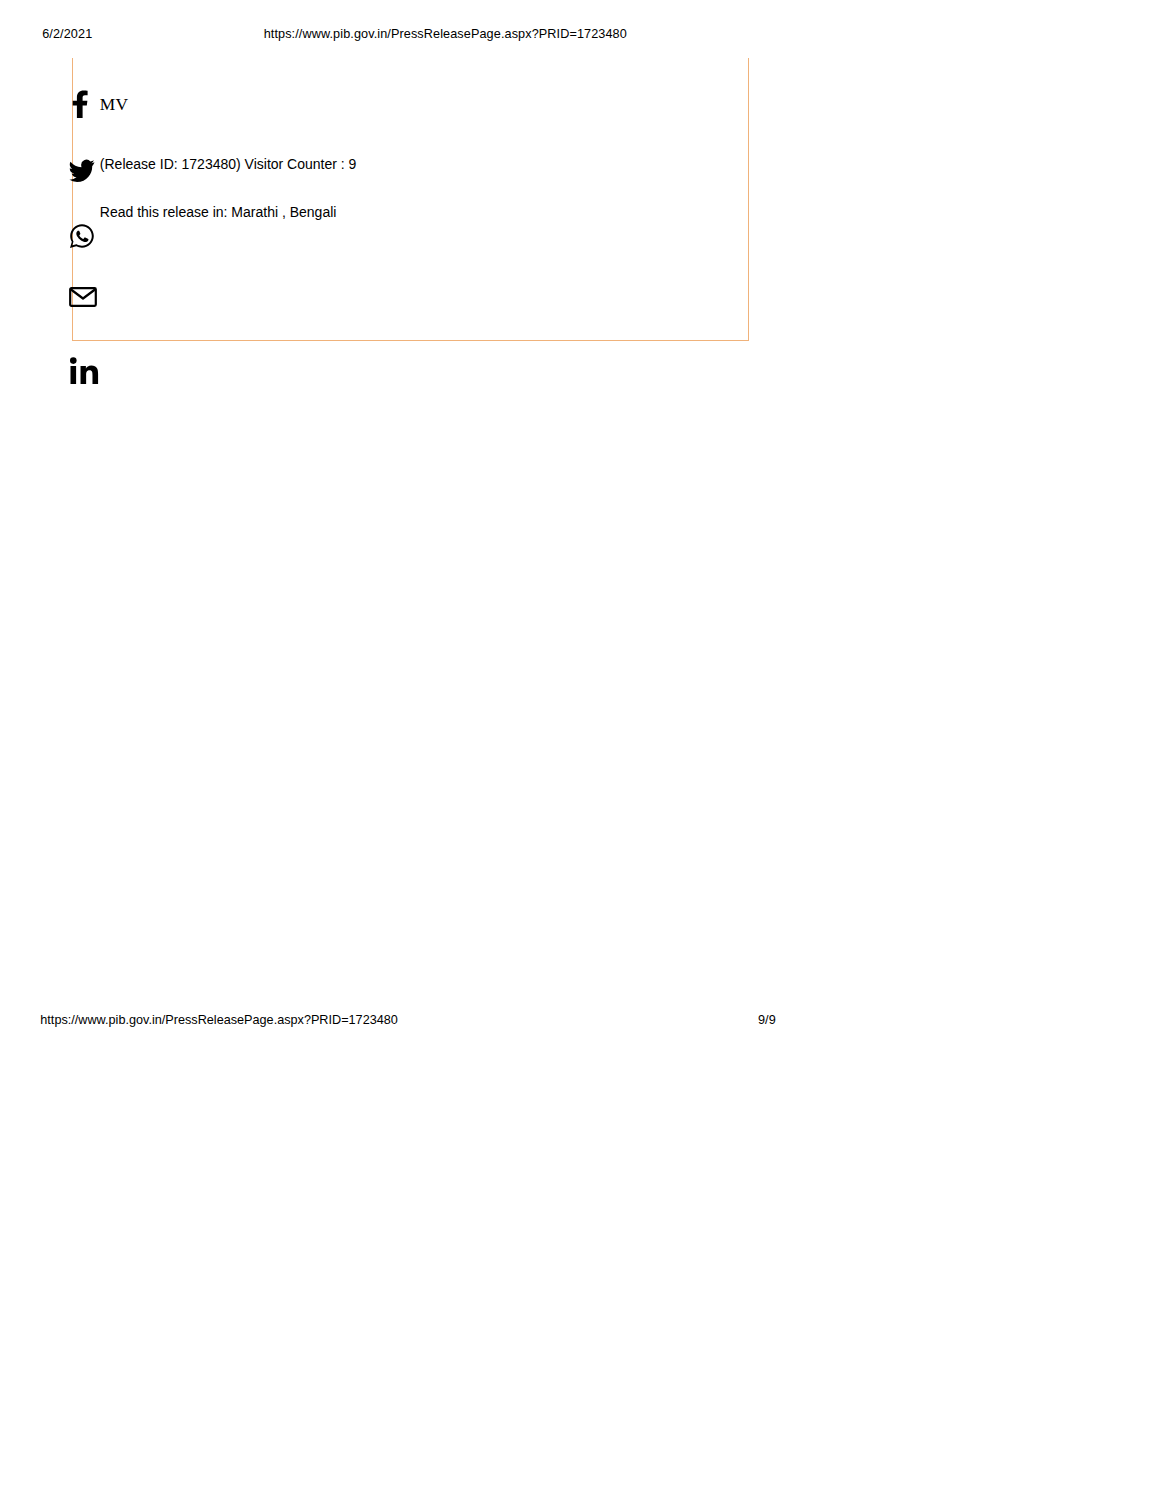6/2/2021
https://www.pib.gov.in/PressReleasePage.aspx?PRID=1723480
MV
(Release ID: 1723480) Visitor Counter : 9
Read this release in: Marathi , Bengali
https://www.pib.gov.in/PressReleasePage.aspx?PRID=1723480
9/9